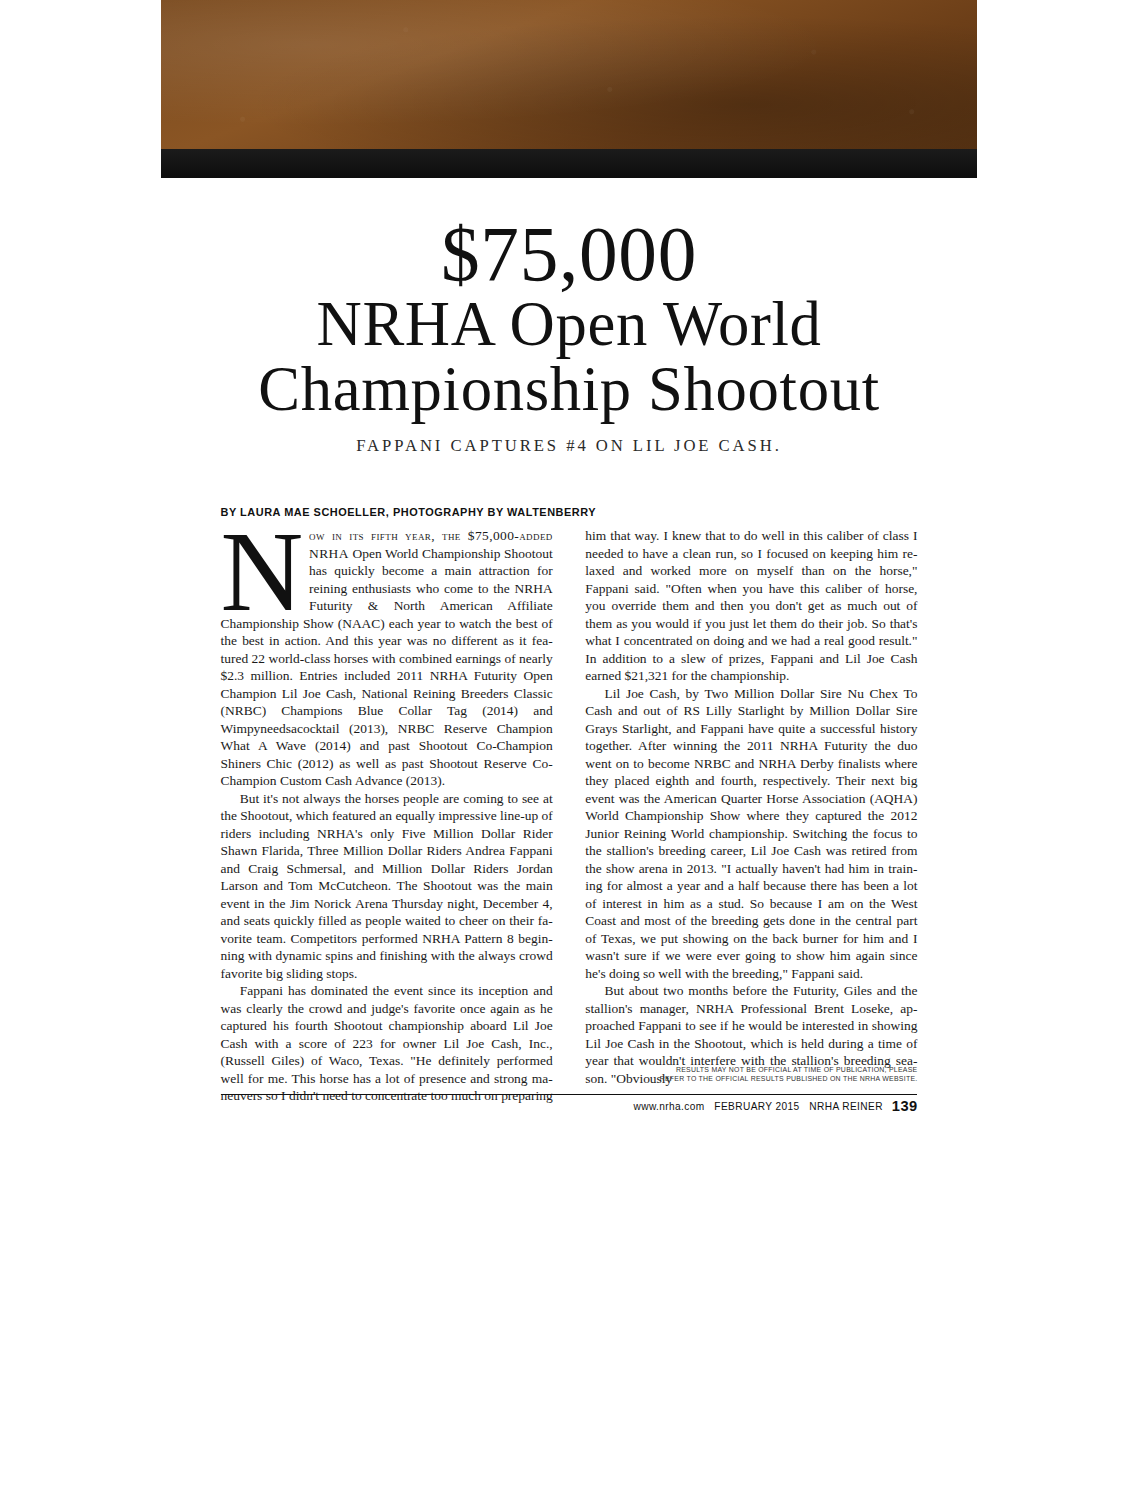$75,000
NRHA Open World
Championship Shootout
Fappani captures #4 on Lil Joe Cash.
By Laura Mae Schoeller, Photography by Waltenberry
Now in its fifth year, the $75,000-added NRHA Open World Championship Shootout has quickly become a main attraction for reining enthusiasts who come to the NRHA Futurity & North American Affiliate Championship Show (NAAC) each year to watch the best of the best in action. And this year was no different as it featured 22 world-class horses with combined earnings of nearly $2.3 million. Entries included 2011 NRHA Futurity Open Champion Lil Joe Cash, National Reining Breeders Classic (NRBC) Champions Blue Collar Tag (2014) and Wimpyneedsacocktail (2013), NRBC Reserve Champion What A Wave (2014) and past Shootout Co-Champion Shiners Chic (2012) as well as past Shootout Reserve Co-Champion Custom Cash Advance (2013).
But it's not always the horses people are coming to see at the Shootout, which featured an equally impressive line-up of riders including NRHA's only Five Million Dollar Rider Shawn Flarida, Three Million Dollar Riders Andrea Fappani and Craig Schmersal, and Million Dollar Riders Jordan Larson and Tom McCutcheon. The Shootout was the main event in the Jim Norick Arena Thursday night, December 4, and seats quickly filled as people waited to cheer on their favorite team. Competitors performed NRHA Pattern 8 beginning with dynamic spins and finishing with the always crowd favorite big sliding stops.
Fappani has dominated the event since its inception and was clearly the crowd and judge's favorite once again as he captured his fourth Shootout championship aboard Lil Joe Cash with a score of 223 for owner Lil Joe Cash, Inc., (Russell Giles) of Waco, Texas. "He definitely performed well for me. This horse has a lot of presence and strong maneuvers so I didn't need to concentrate too much on preparing him that way. I knew that to do well in this caliber of class I needed to have a clean run, so I focused on keeping him relaxed and worked more on myself than on the horse," Fappani said. "Often when you have this caliber of horse, you override them and then you don't get as much out of them as you would if you just let them do their job. So that's what I concentrated on doing and we had a real good result." In addition to a slew of prizes, Fappani and Lil Joe Cash earned $21,321 for the championship.
Lil Joe Cash, by Two Million Dollar Sire Nu Chex To Cash and out of RS Lilly Starlight by Million Dollar Sire Grays Starlight, and Fappani have quite a successful history together. After winning the 2011 NRHA Futurity the duo went on to become NRBC and NRHA Derby finalists where they placed eighth and fourth, respectively. Their next big event was the American Quarter Horse Association (AQHA) World Championship Show where they captured the 2012 Junior Reining World championship. Switching the focus to the stallion's breeding career, Lil Joe Cash was retired from the show arena in 2013. "I actually haven't had him in training for almost a year and a half because there has been a lot of interest in him as a stud. So because I am on the West Coast and most of the breeding gets done in the central part of Texas, we put showing on the back burner for him and I wasn't sure if we were ever going to show him again since he's doing so well with the breeding," Fappani said.
But about two months before the Futurity, Giles and the stallion's manager, NRHA Professional Brent Loseke, approached Fappani to see if he would be interested in showing Lil Joe Cash in the Shootout, which is held during a time of year that wouldn't interfere with the stallion's breeding season. "Obviously
Results may not be official at time of publication, please
refer to the official results published on the NRHA website.
www.nrha.com FEBRUARY 2015 NRHA REINER 139